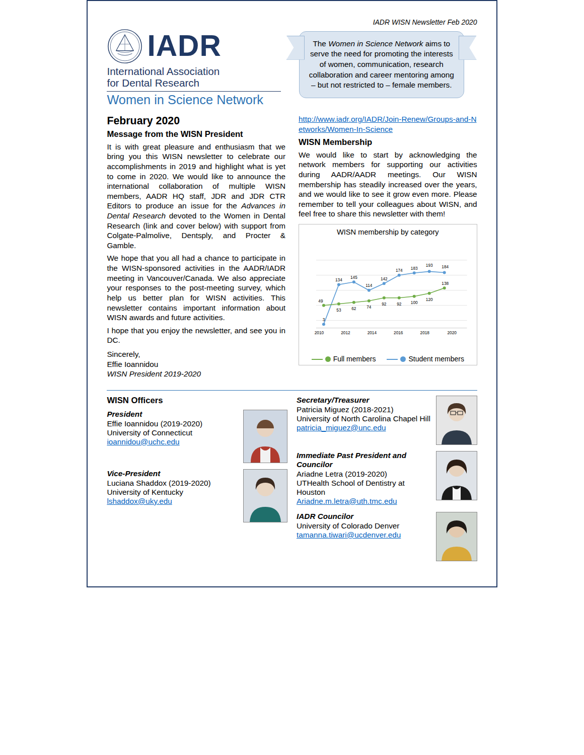IADR WISN Newsletter Feb 2020
IADR
International Association
for Dental Research
Women in Science Network
The Women in Science Network aims to serve the need for promoting the interests of women, communication, research collaboration and career mentoring among – but not restricted to – female members.
February 2020
Message from the WISN President
It is with great pleasure and enthusiasm that we bring you this WISN newsletter to celebrate our accomplishments in 2019 and highlight what is yet to come in 2020. We would like to announce the international collaboration of multiple WISN members, AADR HQ staff, JDR and JDR CTR Editors to produce an issue for the Advances in Dental Research devoted to the Women in Dental Research (link and cover below) with support from Colgate-Palmolive, Dentsply, and Procter & Gamble.
We hope that you all had a chance to participate in the WISN-sponsored activities in the AADR/IADR meeting in Vancouver/Canada. We also appreciate your responses to the post-meeting survey, which help us better plan for WISN activities. This newsletter contains important information about WISN awards and future activities.
I hope that you enjoy the newsletter, and see you in DC.
Sincerely,
Effie Ioannidou
WISN President 2019-2020
http://www.iadr.org/IADR/Join-Renew/Groups-and-Networks/Women-In-Science
WISN Membership
We would like to start by acknowledging the network members for supporting our activities during AADR/AADR meetings. Our WISN membership has steadily increased over the years, and we would like to see it grow even more. Please remember to tell your colleagues about WISN, and feel free to share this newsletter with them!
WISN membership by category
3 134 145 114 142 174 183 193 184 49 53 62 74 92 92 100 120 138 2010 2012 2014 2016 2018 2020
Full members Student members
WISN Officers
President
Effie Ioannidou (2019-2020)
University of Connecticut
ioannidou@uchc.edu
Vice-President
Luciana Shaddox (2019-2020)
University of Kentucky
lshaddox@uky.edu
Secretary/Treasurer
Patricia Miguez (2018-2021)
University of North Carolina Chapel Hill
patricia_miguez@unc.edu
Immediate Past President and Councilor
Ariadne Letra (2019-2020)
UTHealth School of Dentistry at Houston
Ariadne.m.letra@uth.tmc.edu
IADR Councilor
University of Colorado Denver
tamanna.tiwari@ucdenver.edu